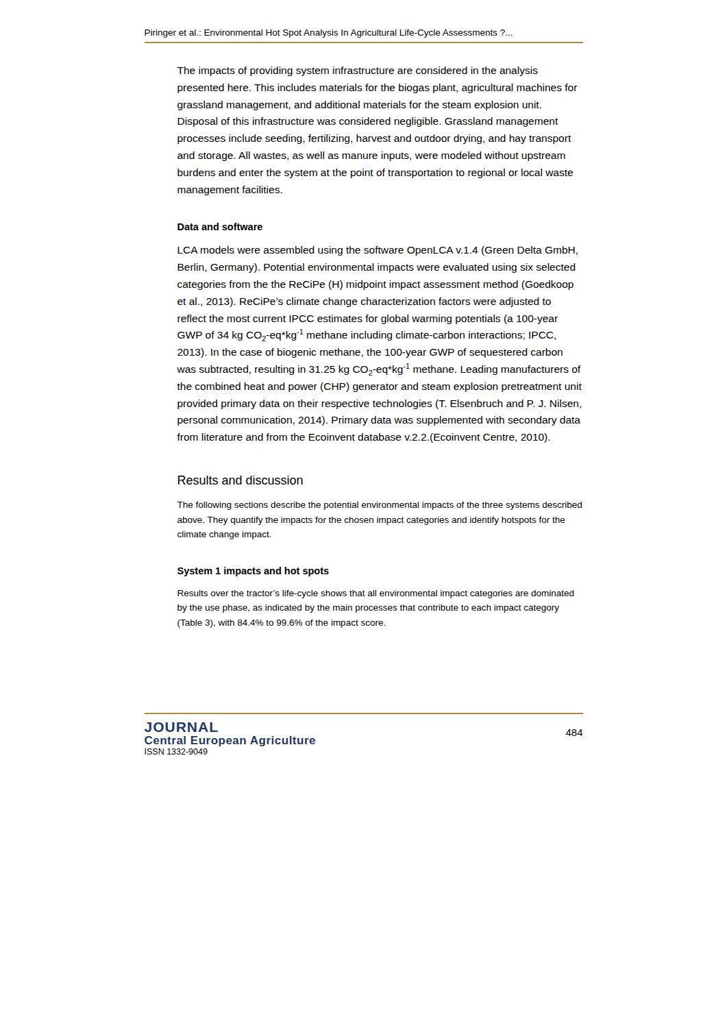Piringer et al.: Environmental Hot Spot Analysis In Agricultural Life-Cycle Assessments ?...
The impacts of providing system infrastructure are considered in the analysis presented here. This includes materials for the biogas plant, agricultural machines for grassland management, and additional materials for the steam explosion unit. Disposal of this infrastructure was considered negligible. Grassland management processes include seeding, fertilizing, harvest and outdoor drying, and hay transport and storage. All wastes, as well as manure inputs, were modeled without upstream burdens and enter the system at the point of transportation to regional or local waste management facilities.
Data and software
LCA models were assembled using the software OpenLCA v.1.4 (Green Delta GmbH, Berlin, Germany). Potential environmental impacts were evaluated using six selected categories from the the ReCiPe (H) midpoint impact assessment method (Goedkoop et al., 2013). ReCiPe’s climate change characterization factors were adjusted to reflect the most current IPCC estimates for global warming potentials (a 100-year GWP of 34 kg CO2-eq*kg-1 methane including climate-carbon interactions; IPCC, 2013). In the case of biogenic methane, the 100-year GWP of sequestered carbon was subtracted, resulting in 31.25 kg CO2-eq*kg-1 methane. Leading manufacturers of the combined heat and power (CHP) generator and steam explosion pretreatment unit provided primary data on their respective technologies (T. Elsenbruch and P. J. Nilsen, personal communication, 2014). Primary data was supplemented with secondary data from literature and from the Ecoinvent database v.2.2.(Ecoinvent Centre, 2010).
Results and discussion
The following sections describe the potential environmental impacts of the three systems described above. They quantify the impacts for the chosen impact categories and identify hotspots for the climate change impact.
System 1 impacts and hot spots
Results over the tractor’s life-cycle shows that all environmental impact categories are dominated by the use phase, as indicated by the main processes that contribute to each impact category (Table 3), with 84.4% to 99.6% of the impact score.
JOURNAL
Central European Agriculture
ISSN 1332-9049
484